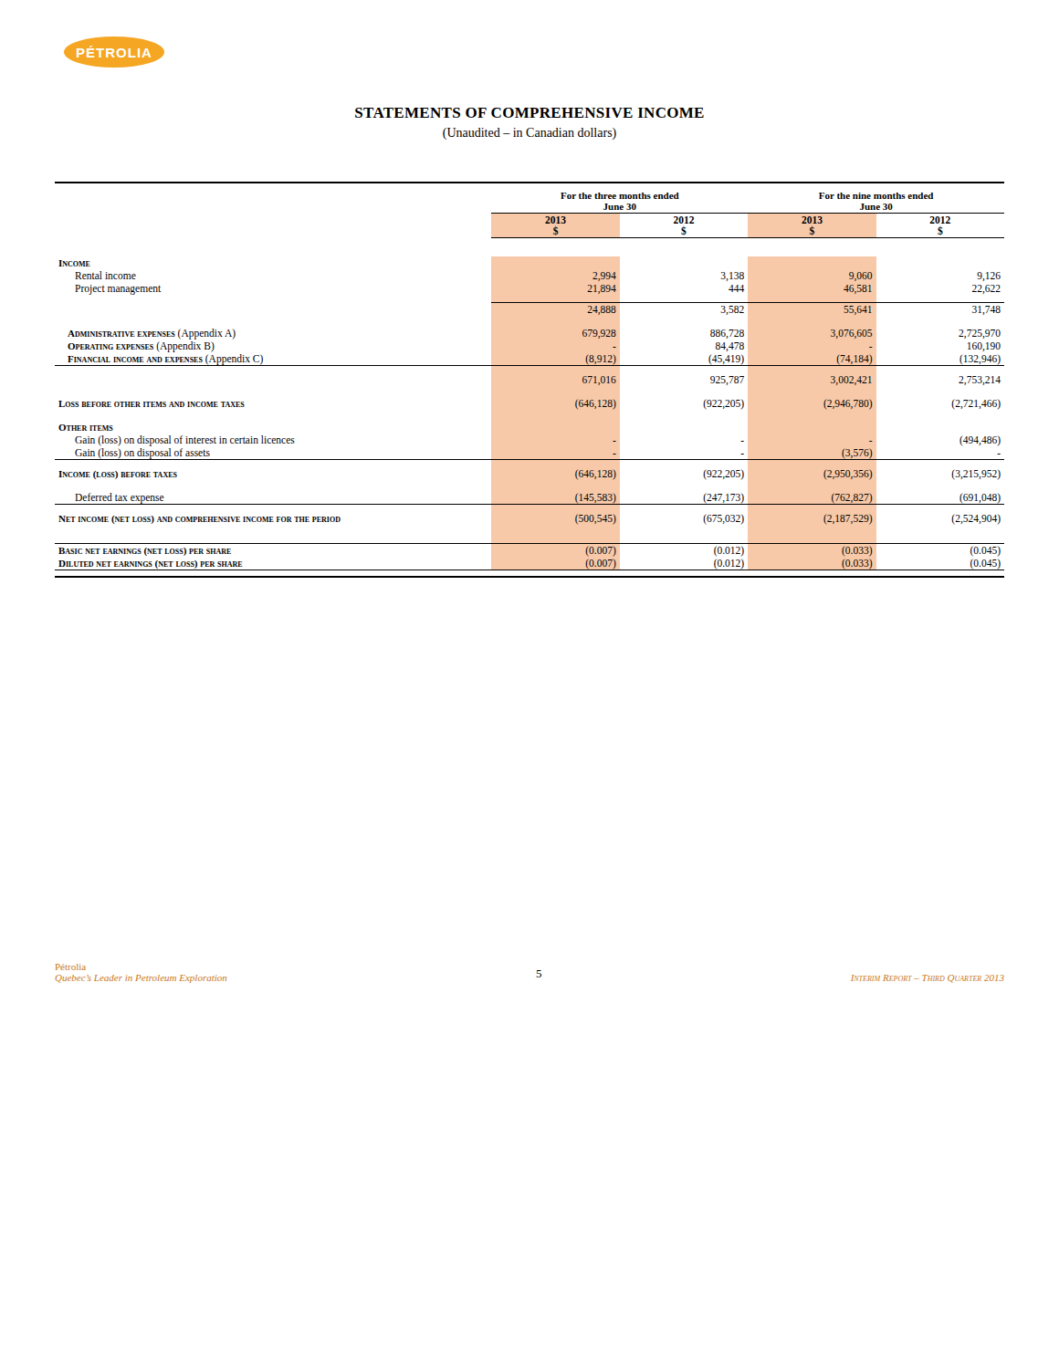PÉTROLIA
STATEMENTS OF COMPREHENSIVE INCOME
(Unaudited – in Canadian dollars)
| | For the three months ended June 30 | For the nine months ended June 30 |
| | 2013 $ | 2012 $ | 2013 $ | 2012 $ |
| Income | | | | |
| Rental income | 2,994 | 3,138 | 9,060 | 9,126 |
| Project management | 21,894 | 444 | 46,581 | 22,622 |
| | 24,888 | 3,582 | 55,641 | 31,748 |
| Administrative expenses (Appendix A) | 679,928 | 886,728 | 3,076,605 | 2,725,970 |
| Operating expenses (Appendix B) | - | 84,478 | - | 160,190 |
| Financial income and expenses (Appendix C) | (8,912) | (45,419) | (74,184) | (132,946) |
| | 671,016 | 925,787 | 3,002,421 | 2,753,214 |
| Loss before other items and income taxes | (646,128) | (922,205) | (2,946,780) | (2,721,466) |
| Other items | | | | |
| Gain (loss) on disposal of interest in certain licences | - | - | - | (494,486) |
| Gain (loss) on disposal of assets | - | - | (3,576) | - |
| Income (loss) before taxes | (646,128) | (922,205) | (2,950,356) | (3,215,952) |
| Deferred tax expense | (145,583) | (247,173) | (762,827) | (691,048) |
| Net income (net loss) and comprehensive income for the period | (500,545) | (675,032) | (2,187,529) | (2,524,904) |
| Basic net earnings (net loss) per share | (0.007) | (0.012) | (0.033) | (0.045) |
| Diluted net earnings (net loss) per share | (0.007) | (0.012) | (0.033) | (0.045) |
Pétrolia
Quebec’s Leader in Petroleum Exploration
5
Interim Report – Third Quarter 2013